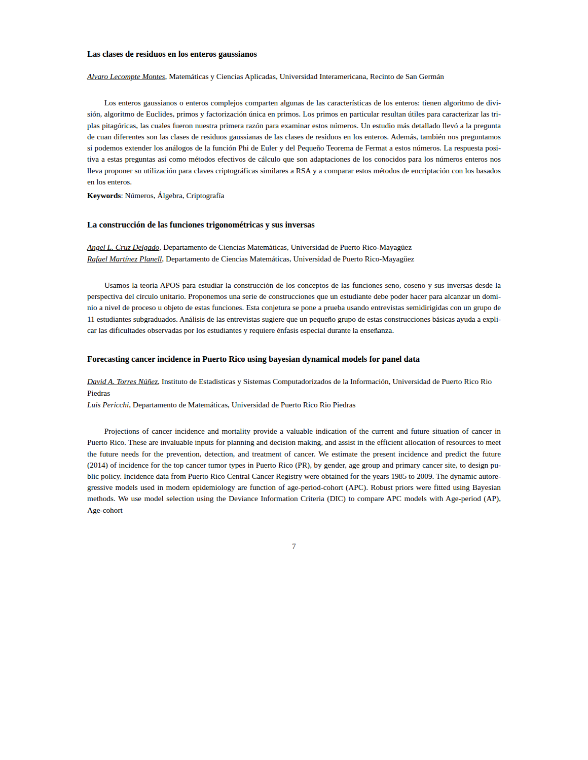Las clases de residuos en los enteros gaussianos
Alvaro Lecompte Montes, Matemáticas y Ciencias Aplicadas, Universidad Interamericana, Recinto de San Germán
Los enteros gaussianos o enteros complejos comparten algunas de las características de los enteros: tienen algoritmo de división, algoritmo de Euclides, primos y factorización única en primos. Los primos en particular resultan útiles para caracterizar las triplas pitagóricas, las cuales fueron nuestra primera razón para examinar estos números. Un estudio más detallado llevó a la pregunta de cuan diferentes son las clases de residuos gaussianas de las clases de residuos en los enteros. Además, también nos preguntamos si podemos extender los análogos de la función Phi de Euler y del Pequeño Teorema de Fermat a estos números. La respuesta positiva a estas preguntas así como métodos efectivos de cálculo que son adaptaciones de los conocidos para los números enteros nos lleva proponer su utilización para claves criptográficas similares a RSA y a comparar estos métodos de encriptación con los basados en los enteros.
Keywords: Números, Álgebra, Criptografía
La construcción de las funciones trigonométricas y sus inversas
Angel L. Cruz Delgado, Departamento de Ciencias Matemáticas, Universidad de Puerto Rico-Mayagüez
Rafael Martínez Planell, Departamento de Ciencias Matemáticas, Universidad de Puerto Rico-Mayagüez
Usamos la teoría APOS para estudiar la construcción de los conceptos de las funciones seno, coseno y sus inversas desde la perspectiva del círculo unitario. Proponemos una serie de construcciones que un estudiante debe poder hacer para alcanzar un dominio a nivel de proceso u objeto de estas funciones. Esta conjetura se pone a prueba usando entrevistas semidirigidas con un grupo de 11 estudiantes subgraduados. Análisis de las entrevistas sugiere que un pequeño grupo de estas construcciones básicas ayuda a explicar las dificultades observadas por los estudiantes y requiere énfasis especial durante la enseñanza.
Forecasting cancer incidence in Puerto Rico using bayesian dynamical models for panel data
David A. Torres Núñez, Instituto de Estadisticas y Sistemas Computadorizados de la Información, Universidad de Puerto Rico Rio Piedras
Luis Pericchi, Departamento de Matemáticas, Universidad de Puerto Rico Rio Piedras
Projections of cancer incidence and mortality provide a valuable indication of the current and future situation of cancer in Puerto Rico. These are invaluable inputs for planning and decision making, and assist in the efficient allocation of resources to meet the future needs for the prevention, detection, and treatment of cancer. We estimate the present incidence and predict the future (2014) of incidence for the top cancer tumor types in Puerto Rico (PR), by gender, age group and primary cancer site, to design public policy. Incidence data from Puerto Rico Central Cancer Registry were obtained for the years 1985 to 2009. The dynamic autoregressive models used in modern epidemiology are function of age-period-cohort (APC). Robust priors were fitted using Bayesian methods. We use model selection using the Deviance Information Criteria (DIC) to compare APC models with Age-period (AP), Age-cohort
7